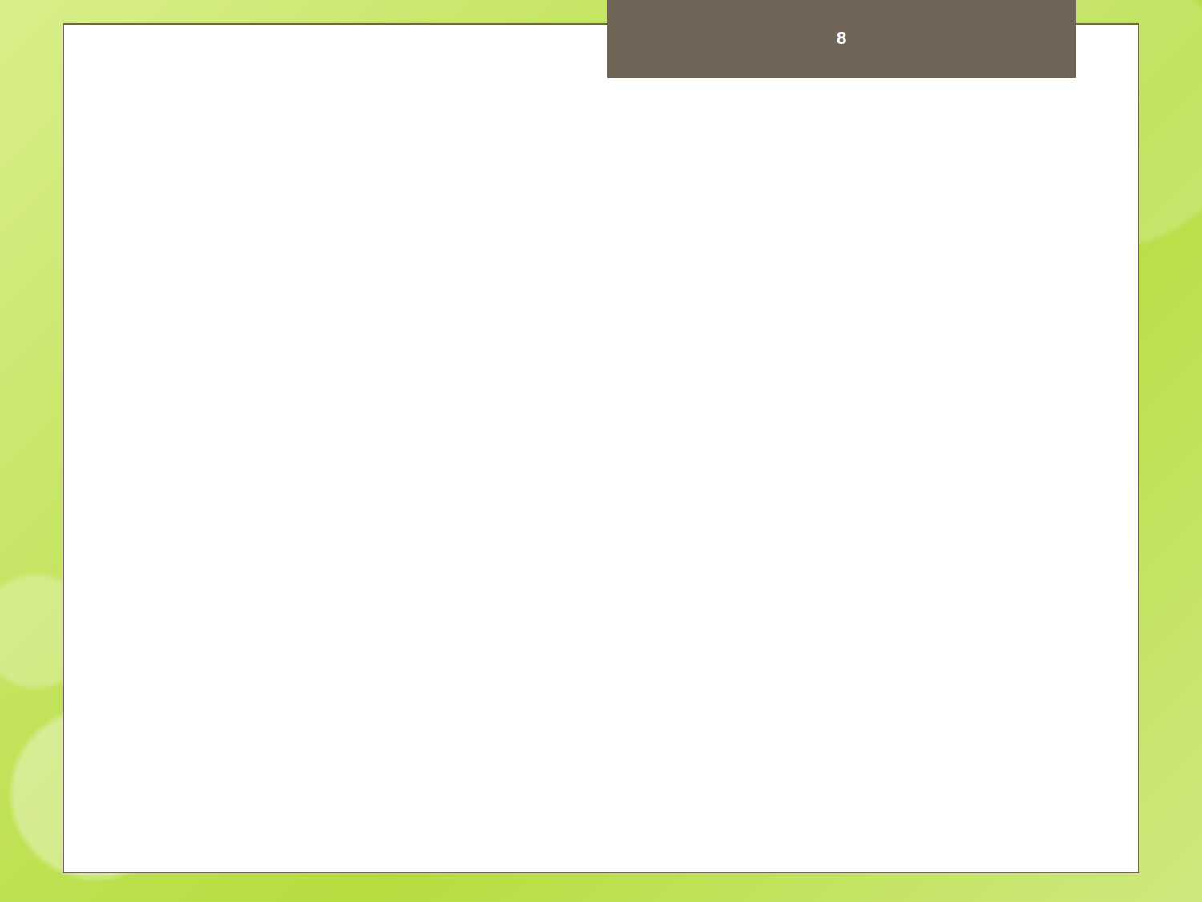8
ACLEI’s Approach
☞NEW TEMPLATES for s 178 and 180 Requests
Investigating officers will also need to complete an accompanying minute (there is a template for this too)
Grounds which justify the granting of an authorisation (i.e. reasonably necessary criminal law/serious offence/pecuniary penalty/missing person)
Address the privacy considerations – sufficient information to justify any privacy interference